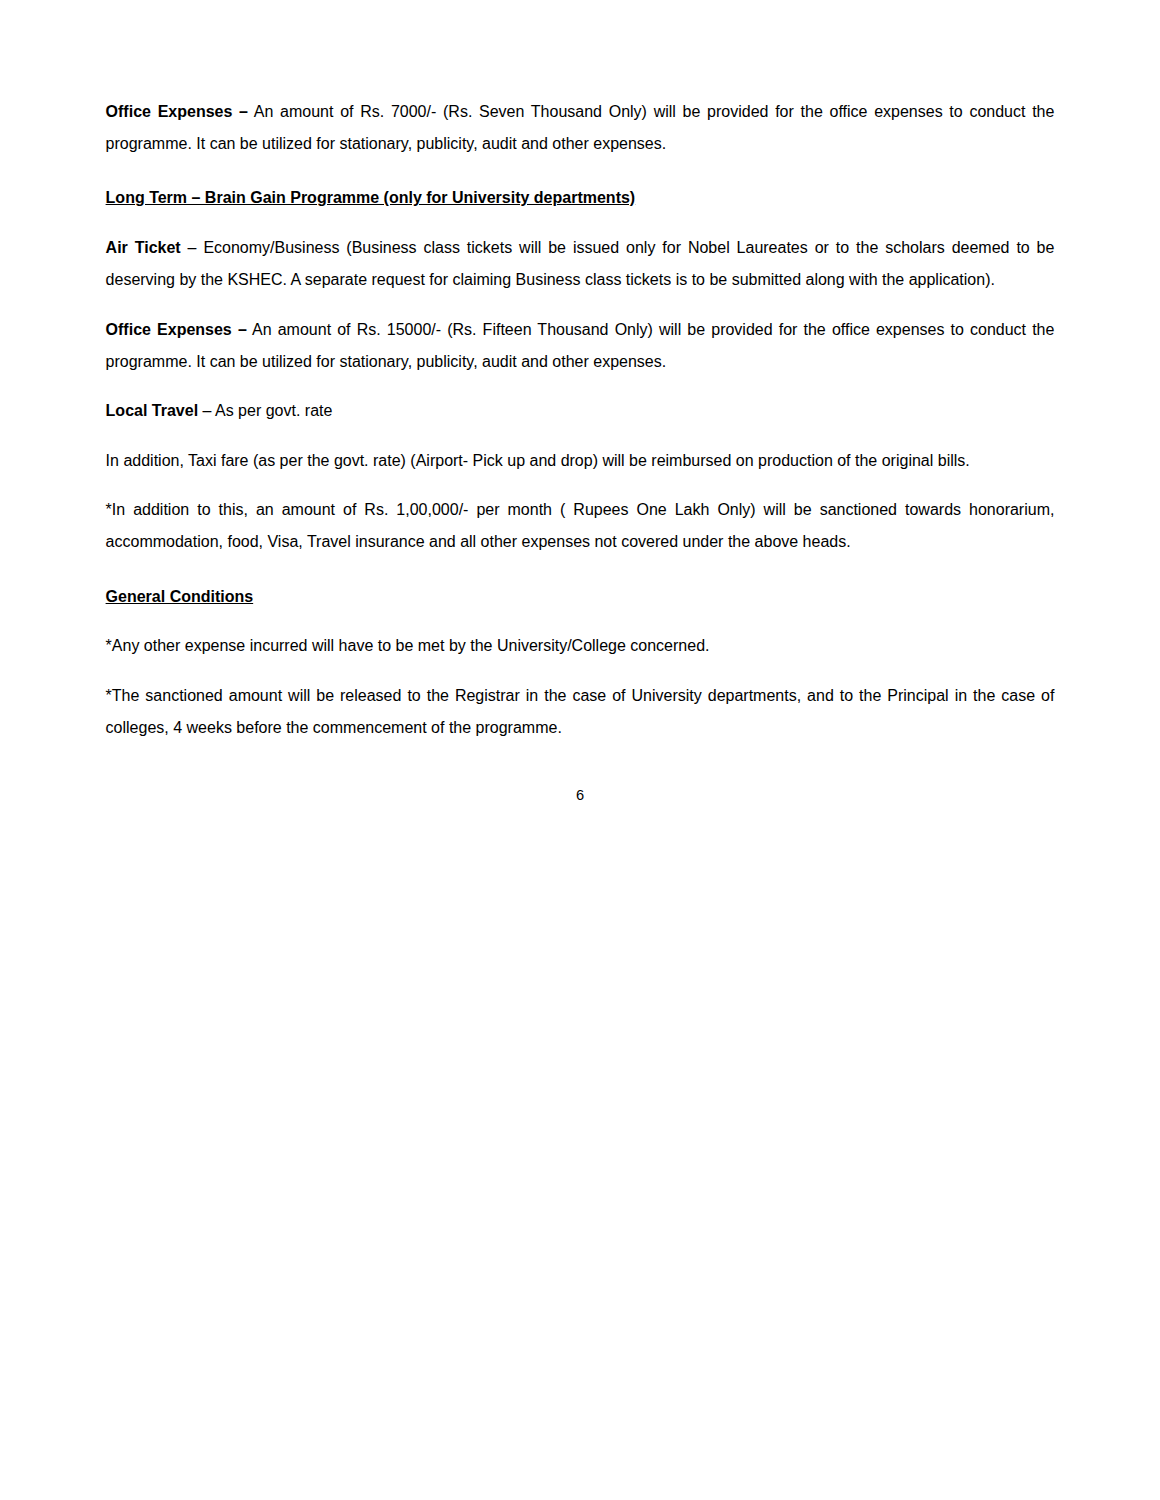Office Expenses – An amount of Rs. 7000/- (Rs. Seven Thousand Only) will be provided for the office expenses to conduct the programme. It can be utilized for stationary, publicity, audit and other expenses.
Long Term – Brain Gain Programme (only for University departments)
Air Ticket – Economy/Business (Business class tickets will be issued only for Nobel Laureates or to the scholars deemed to be deserving by the KSHEC. A separate request for claiming Business class tickets is to be submitted along with the application).
Office Expenses – An amount of Rs. 15000/- (Rs. Fifteen Thousand Only) will be provided for the office expenses to conduct the programme. It can be utilized for stationary, publicity, audit and other expenses.
Local Travel – As per govt. rate
In addition, Taxi fare (as per the govt. rate) (Airport- Pick up and drop) will be reimbursed on production of the original bills.
*In addition to this, an amount of Rs. 1,00,000/- per month ( Rupees One Lakh Only) will be sanctioned towards honorarium, accommodation, food, Visa, Travel insurance and all other expenses not covered under the above heads.
General Conditions
*Any other expense incurred will have to be met by the University/College concerned.
*The sanctioned amount will be released to the Registrar in the case of University departments, and to the Principal in the case of colleges, 4 weeks before the commencement of the programme.
6